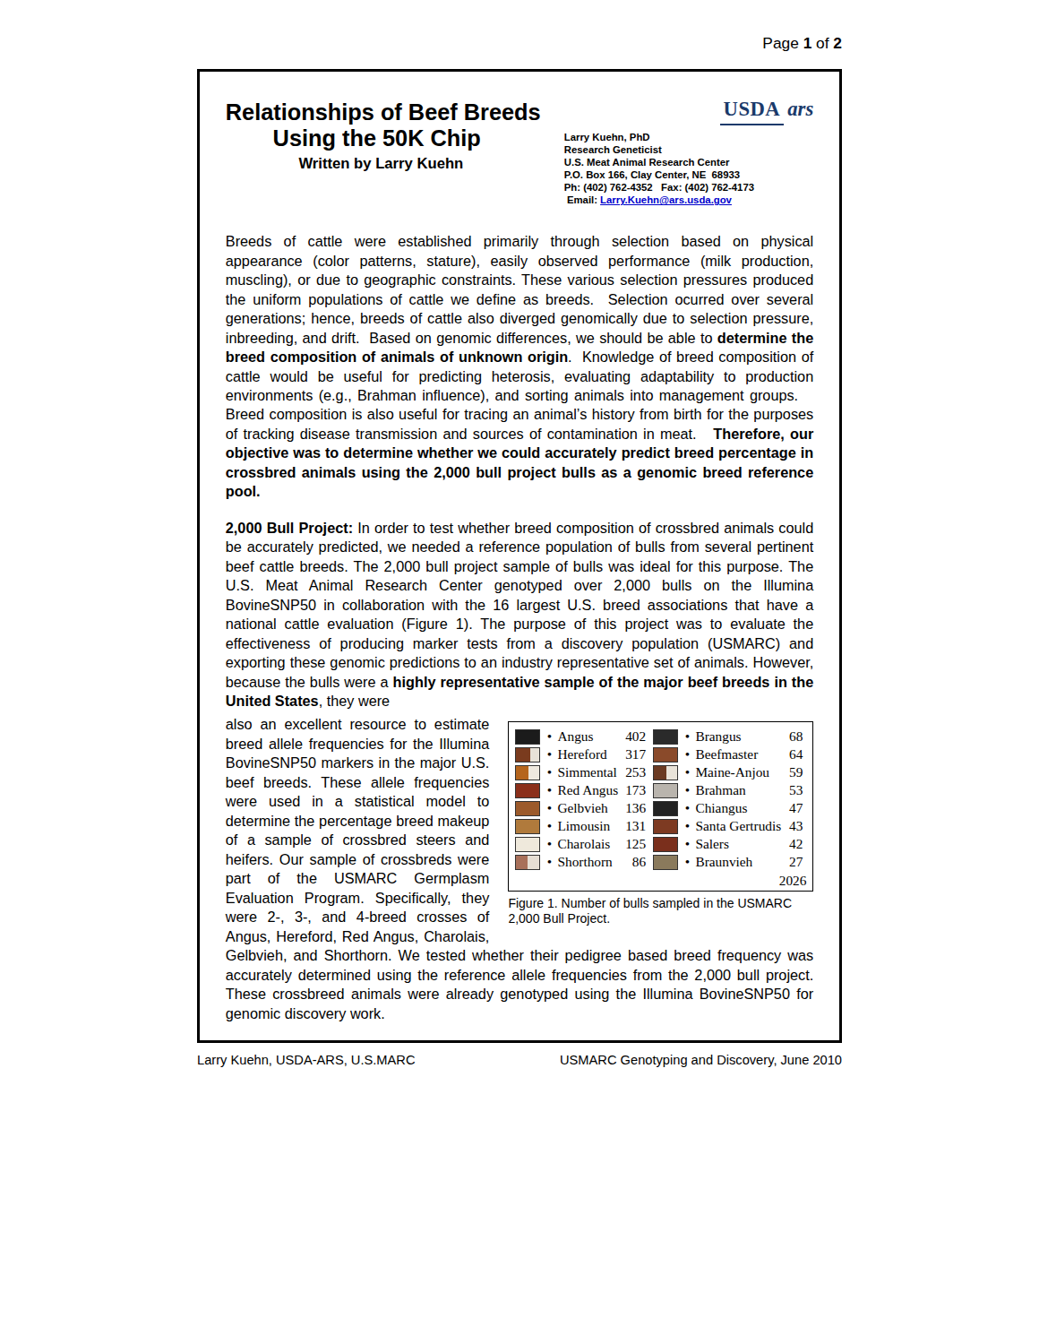Page 1 of 2
Relationships of Beef Breeds Using the 50K Chip
Written by Larry Kuehn
USDA ars
Larry Kuehn, PhD
Research Geneticist
U.S. Meat Animal Research Center
P.O. Box 166, Clay Center, NE 68933
Ph: (402) 762-4352 Fax: (402) 762-4173
Email: Larry.Kuehn@ars.usda.gov
Breeds of cattle were established primarily through selection based on physical appearance (color patterns, stature), easily observed performance (milk production, muscling), or due to geographic constraints. These various selection pressures produced the uniform populations of cattle we define as breeds. Selection ocurred over several generations; hence, breeds of cattle also diverged genomically due to selection pressure, inbreeding, and drift. Based on genomic differences, we should be able to determine the breed composition of animals of unknown origin. Knowledge of breed composition of cattle would be useful for predicting heterosis, evaluating adaptability to production environments (e.g., Brahman influence), and sorting animals into management groups. Breed composition is also useful for tracing an animal’s history from birth for the purposes of tracking disease transmission and sources of contamination in meat. Therefore, our objective was to determine whether we could accurately predict breed percentage in crossbred animals using the 2,000 bull project bulls as a genomic breed reference pool.
2,000 Bull Project: In order to test whether breed composition of crossbred animals could be accurately predicted, we needed a reference population of bulls from several pertinent beef cattle breeds. The 2,000 bull project sample of bulls was ideal for this purpose. The U.S. Meat Animal Research Center genotyped over 2,000 bulls on the Illumina BovineSNP50 in collaboration with the 16 largest U.S. breed associations that have a national cattle evaluation (Figure 1). The purpose of this project was to evaluate the effectiveness of producing marker tests from a discovery population (USMARC) and exporting these genomic predictions to an industry representative set of animals. However, because the bulls were a highly representative sample of the major beef breeds in the United States, they were
| | • | Angus | 402 | | • | Brangus | 68 |
| | • | Hereford | 317 | | • | Beefmaster | 64 |
| | • | Simmental | 253 | | • | Maine-Anjou | 59 |
| | • | Red Angus | 173 | | • | Brahman | 53 |
| | • | Gelbvieh | 136 | | • | Chiangus | 47 |
| | • | Limousin | 131 | | • | Santa Gertrudis | 43 |
| | • | Charolais | 125 | | • | Salers | 42 |
| | • | Shorthorn | 86 | | • | Braunvieh | 27 |
| 2026 |
Figure 1. Number of bulls sampled in the USMARC 2,000 Bull Project.
also an excellent resource to estimate breed allele frequencies for the Illumina BovineSNP50 markers in the major U.S. beef breeds. These allele frequencies were used in a statistical model to determine the percentage breed makeup of a sample of crossbred steers and heifers. Our sample of crossbreds were part of the USMARC Germplasm Evaluation Program. Specifically, they were 2-, 3-, and 4-breed crosses of Angus, Hereford, Red Angus, Charolais, Gelbvieh, and Shorthorn. We tested whether their pedigree based breed frequency was accurately determined using the reference allele frequencies from the 2,000 bull project. These crossbreed animals were already genotyped using the Illumina BovineSNP50 for genomic discovery work.
Larry Kuehn, USDA-ARS, U.S.MARC
USMARC Genotyping and Discovery, June 2010